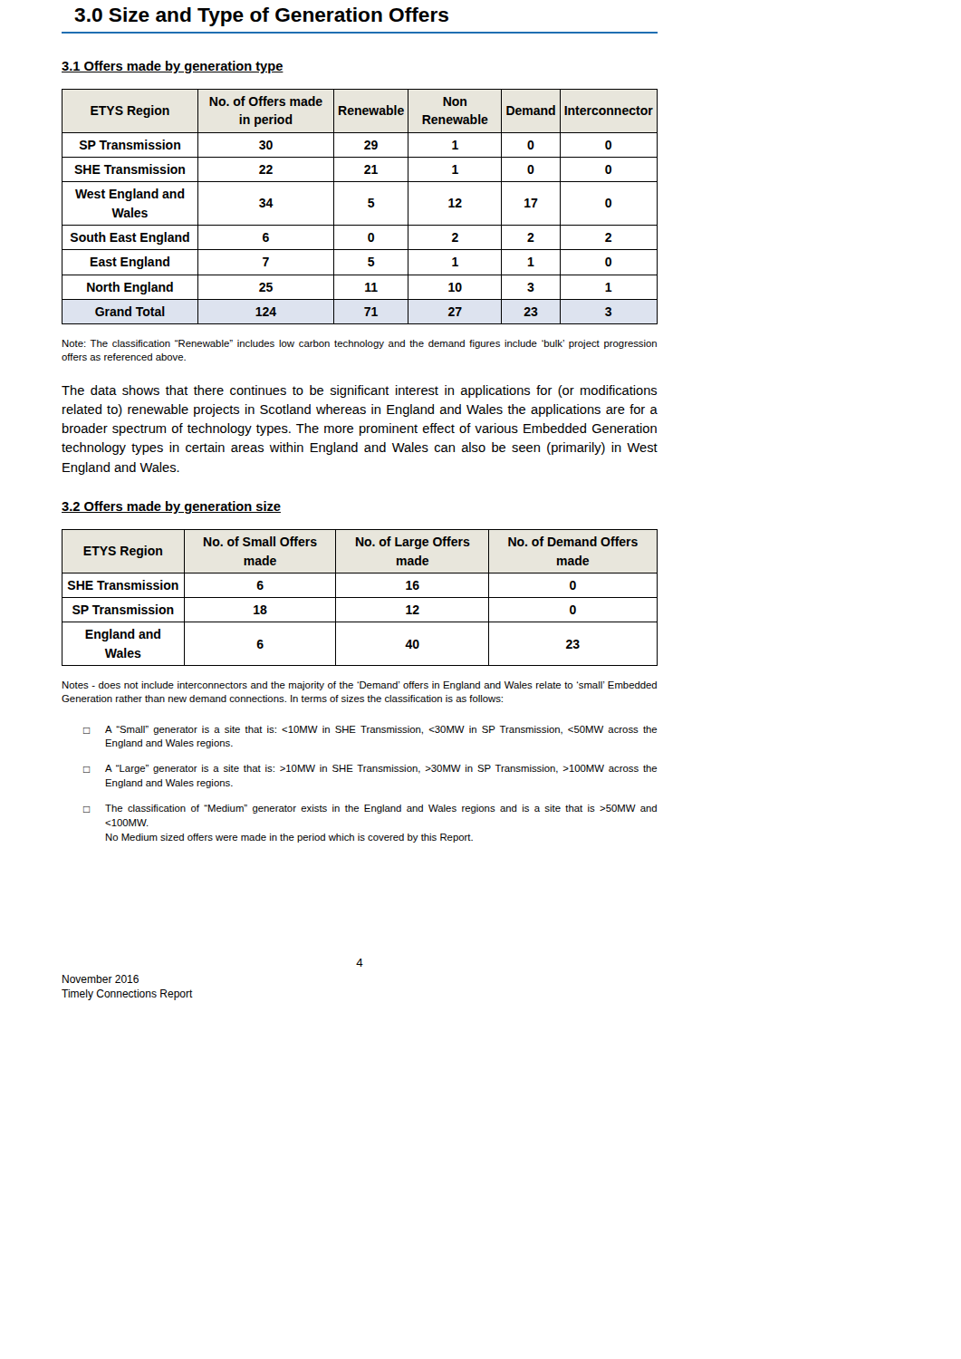3.0 Size and Type of Generation Offers
3.1 Offers made by generation type
| ETYS Region | No. of Offers made in period | Renewable | Non Renewable | Demand | Interconnector |
| --- | --- | --- | --- | --- | --- |
| SP Transmission | 30 | 29 | 1 | 0 | 0 |
| SHE Transmission | 22 | 21 | 1 | 0 | 0 |
| West England and Wales | 34 | 5 | 12 | 17 | 0 |
| South East England | 6 | 0 | 2 | 2 | 2 |
| East England | 7 | 5 | 1 | 1 | 0 |
| North England | 25 | 11 | 10 | 3 | 1 |
| Grand Total | 124 | 71 | 27 | 23 | 3 |
Note: The classification “Renewable” includes low carbon technology and the demand figures include ‘bulk’ project progression offers as referenced above.
The data shows that there continues to be significant interest in applications for (or modifications related to) renewable projects in Scotland whereas in England and Wales the applications are for a broader spectrum of technology types. The more prominent effect of various Embedded Generation technology types in certain areas within England and Wales can also be seen (primarily) in West England and Wales.
3.2 Offers made by generation size
| ETYS Region | No. of Small Offers made | No. of Large Offers made | No. of Demand Offers made |
| --- | --- | --- | --- |
| SHE Transmission | 6 | 16 | 0 |
| SP Transmission | 18 | 12 | 0 |
| England and Wales | 6 | 40 | 23 |
Notes - does not include interconnectors and the majority of the ‘Demand’ offers in England and Wales relate to ‘small’ Embedded Generation rather than new demand connections. In terms of sizes the classification is as follows:
A “Small” generator is a site that is: <10MW in SHE Transmission, <30MW in SP Transmission, <50MW across the England and Wales regions.
A “Large” generator is a site that is: >10MW in SHE Transmission, >30MW in SP Transmission, >100MW across the England and Wales regions.
The classification of “Medium” generator exists in the England and Wales regions and is a site that is >50MW and <100MW.
No Medium sized offers were made in the period which is covered by this Report.
4
November 2016
Timely Connections Report